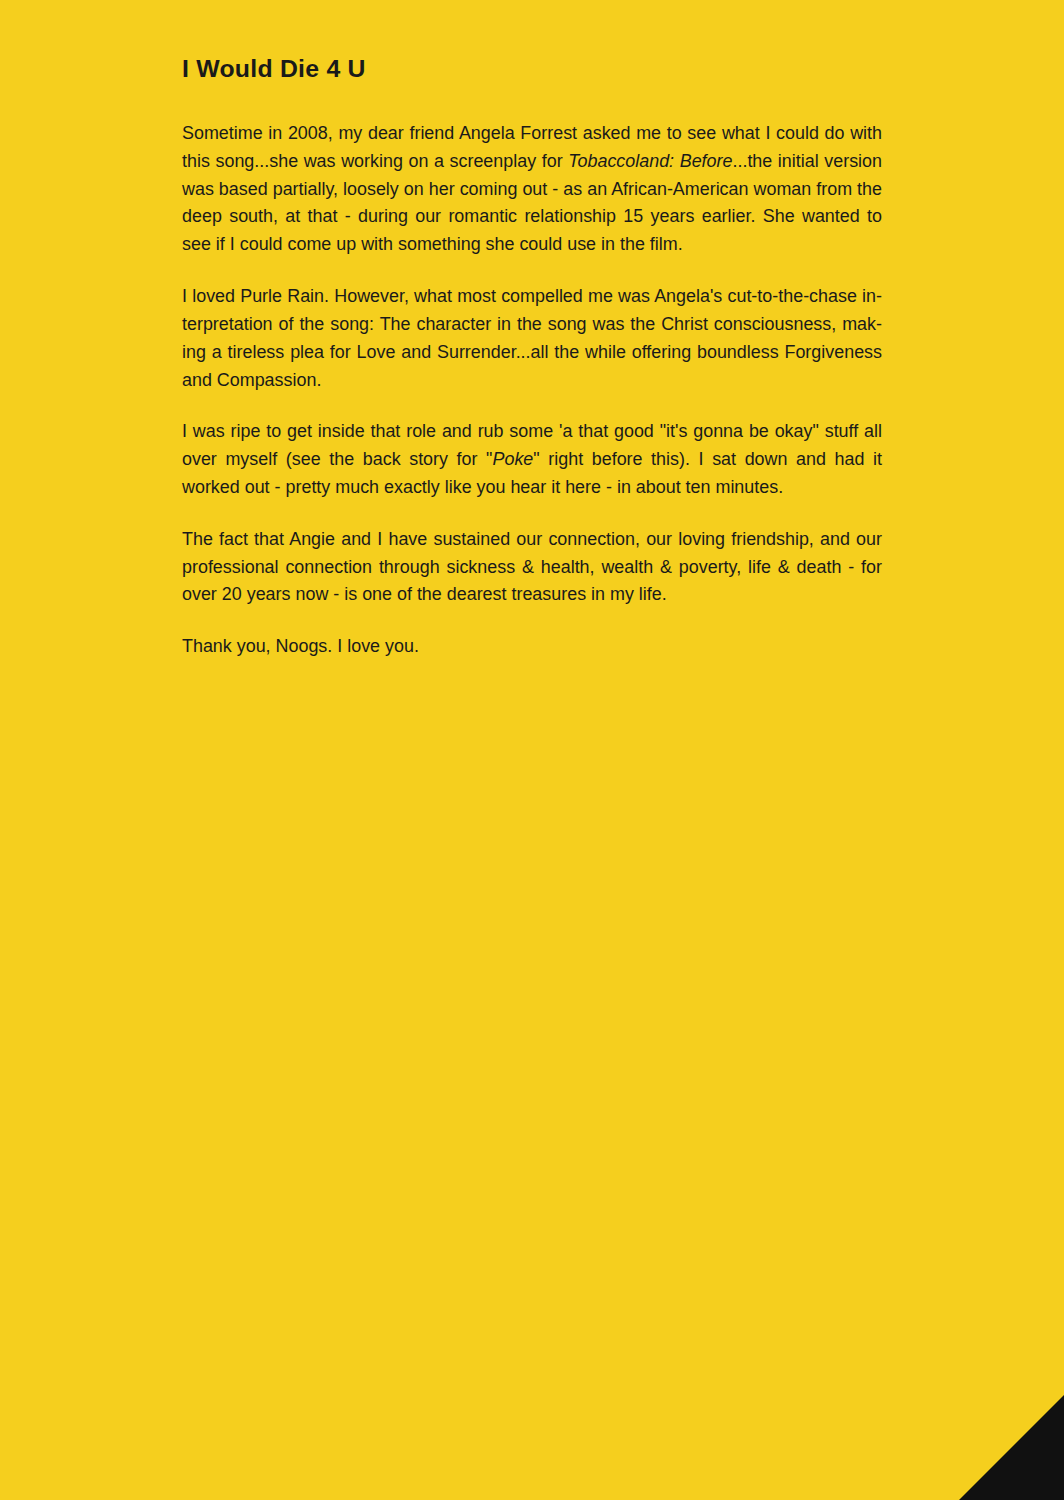I Would Die 4 U
Sometime in 2008, my dear friend Angela Forrest asked me to see what I could do with this song...she was working on a screenplay for Tobaccoland: Before...the initial version was based partially, loosely on her coming out - as an African-American woman from the deep south, at that - during our romantic relationship 15 years earlier. She wanted to see if I could come up with something she could use in the film.
I loved Purle Rain. However, what most compelled me was Angela's cut-to-the-chase interpretation of the song: The character in the song was the Christ consciousness, making a tireless plea for Love and Surrender...all the while offering boundless Forgiveness and Compassion.
I was ripe to get inside that role and rub some 'a that good "it's gonna be okay" stuff all over myself (see the back story for "Poke" right before this). I sat down and had it worked out - pretty much exactly like you hear it here - in about ten minutes.
The fact that Angie and I have sustained our connection, our loving friendship, and our professional connection through sickness & health, wealth & poverty, life & death - for over 20 years now - is one of the dearest treasures in my life.
Thank you, Noogs. I love you.